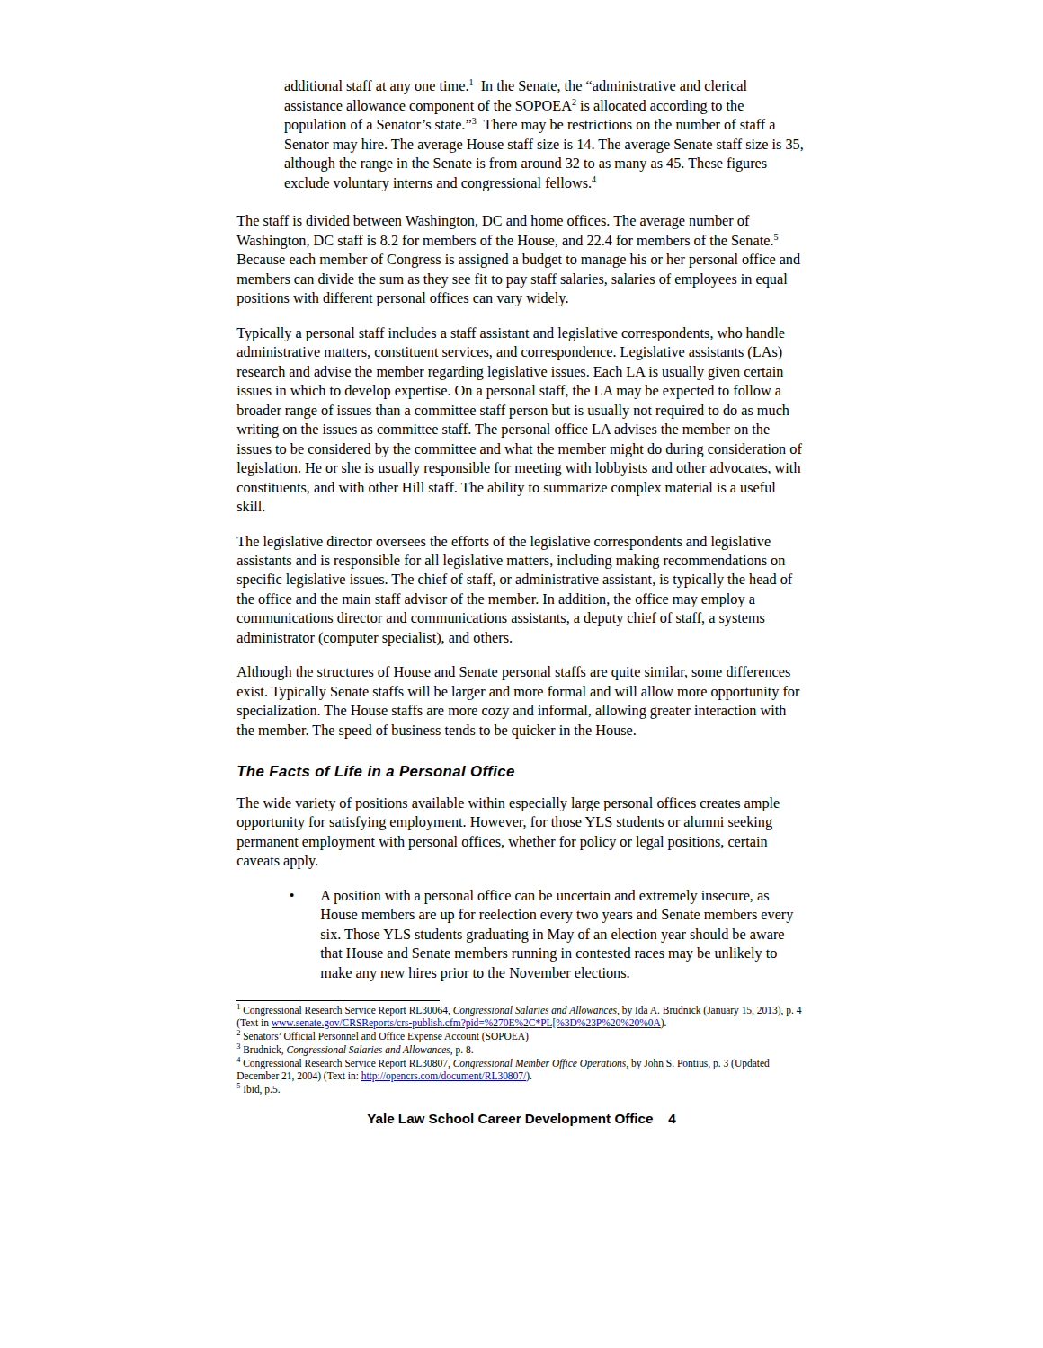additional staff at any one time.1 In the Senate, the “administrative and clerical assistance allowance component of the SOPOEA2 is allocated according to the population of a Senator’s state.”3 There may be restrictions on the number of staff a Senator may hire. The average House staff size is 14. The average Senate staff size is 35, although the range in the Senate is from around 32 to as many as 45. These figures exclude voluntary interns and congressional fellows.4
The staff is divided between Washington, DC and home offices. The average number of Washington, DC staff is 8.2 for members of the House, and 22.4 for members of the Senate.5 Because each member of Congress is assigned a budget to manage his or her personal office and members can divide the sum as they see fit to pay staff salaries, salaries of employees in equal positions with different personal offices can vary widely.
Typically a personal staff includes a staff assistant and legislative correspondents, who handle administrative matters, constituent services, and correspondence. Legislative assistants (LAs) research and advise the member regarding legislative issues. Each LA is usually given certain issues in which to develop expertise. On a personal staff, the LA may be expected to follow a broader range of issues than a committee staff person but is usually not required to do as much writing on the issues as committee staff. The personal office LA advises the member on the issues to be considered by the committee and what the member might do during consideration of legislation. He or she is usually responsible for meeting with lobbyists and other advocates, with constituents, and with other Hill staff. The ability to summarize complex material is a useful skill.
The legislative director oversees the efforts of the legislative correspondents and legislative assistants and is responsible for all legislative matters, including making recommendations on specific legislative issues. The chief of staff, or administrative assistant, is typically the head of the office and the main staff advisor of the member. In addition, the office may employ a communications director and communications assistants, a deputy chief of staff, a systems administrator (computer specialist), and others.
Although the structures of House and Senate personal staffs are quite similar, some differences exist. Typically Senate staffs will be larger and more formal and will allow more opportunity for specialization. The House staffs are more cozy and informal, allowing greater interaction with the member. The speed of business tends to be quicker in the House.
The Facts of Life in a Personal Office
The wide variety of positions available within especially large personal offices creates ample opportunity for satisfying employment. However, for those YLS students or alumni seeking permanent employment with personal offices, whether for policy or legal positions, certain caveats apply.
A position with a personal office can be uncertain and extremely insecure, as House members are up for reelection every two years and Senate members every six. Those YLS students graduating in May of an election year should be aware that House and Senate members running in contested races may be unlikely to make any new hires prior to the November elections.
1 Congressional Research Service Report RL30064, Congressional Salaries and Allowances, by Ida A. Brudnick (January 15, 2013), p. 4 (Text in www.senate.gov/CRSReports/crs-publish.cfm?pid=%270E%2C*PL[%3D%23P%20%20%0A).
2 Senators’ Official Personnel and Office Expense Account (SOPOEA)
3 Brudnick, Congressional Salaries and Allowances, p. 8.
4 Congressional Research Service Report RL30807, Congressional Member Office Operations, by John S. Pontius, p. 3 (Updated December 21, 2004) (Text in: http://opencrs.com/document/RL30807/).
5 Ibid, p.5.
Yale Law School Career Development Office 4